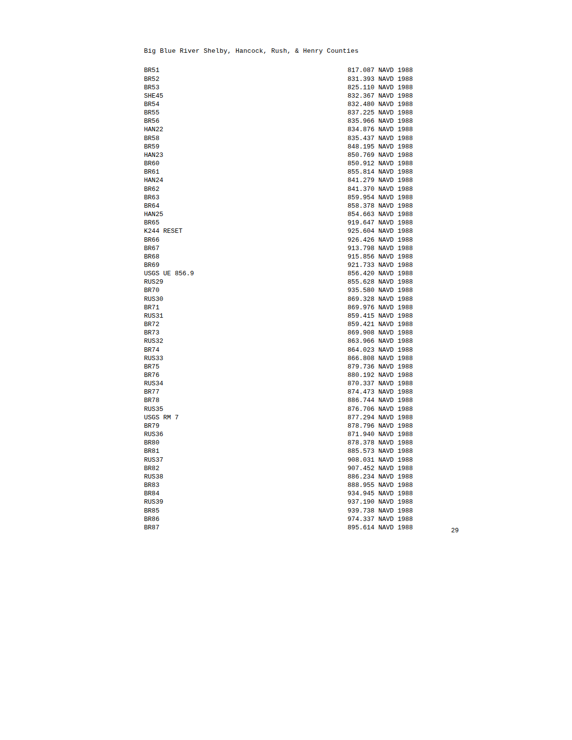Big Blue River Shelby, Hancock, Rush, & Henry Counties
| BR51 | 817.087 | NAVD 1988 |
| BR52 | 831.393 | NAVD 1988 |
| BR53 | 825.110 | NAVD 1988 |
| SHE45 | 832.367 | NAVD 1988 |
| BR54 | 832.480 | NAVD 1988 |
| BR55 | 837.225 | NAVD 1988 |
| BR56 | 835.966 | NAVD 1988 |
| HAN22 | 834.876 | NAVD 1988 |
| BR58 | 835.437 | NAVD 1988 |
| BR59 | 848.195 | NAVD 1988 |
| HAN23 | 850.769 | NAVD 1988 |
| BR60 | 850.912 | NAVD 1988 |
| BR61 | 855.814 | NAVD 1988 |
| HAN24 | 841.279 | NAVD 1988 |
| BR62 | 841.370 | NAVD 1988 |
| BR63 | 859.954 | NAVD 1988 |
| BR64 | 858.378 | NAVD 1988 |
| HAN25 | 854.663 | NAVD 1988 |
| BR65 | 919.647 | NAVD 1988 |
| K244 RESET | 925.604 | NAVD 1988 |
| BR66 | 926.426 | NAVD 1988 |
| BR67 | 913.798 | NAVD 1988 |
| BR68 | 915.856 | NAVD 1988 |
| BR69 | 921.733 | NAVD 1988 |
| USGS UE 856.9 | 856.420 | NAVD 1988 |
| RUS29 | 855.628 | NAVD 1988 |
| BR70 | 935.580 | NAVD 1988 |
| RUS30 | 869.328 | NAVD 1988 |
| BR71 | 869.976 | NAVD 1988 |
| RUS31 | 859.415 | NAVD 1988 |
| BR72 | 859.421 | NAVD 1988 |
| BR73 | 869.908 | NAVD 1988 |
| RUS32 | 863.966 | NAVD 1988 |
| BR74 | 864.023 | NAVD 1988 |
| RUS33 | 866.808 | NAVD 1988 |
| BR75 | 879.736 | NAVD 1988 |
| BR76 | 880.192 | NAVD 1988 |
| RUS34 | 870.337 | NAVD 1988 |
| BR77 | 874.473 | NAVD 1988 |
| BR78 | 886.744 | NAVD 1988 |
| RUS35 | 876.706 | NAVD 1988 |
| USGS RM 7 | 877.294 | NAVD 1988 |
| BR79 | 878.796 | NAVD 1988 |
| RUS36 | 871.940 | NAVD 1988 |
| BR80 | 878.378 | NAVD 1988 |
| BR81 | 885.573 | NAVD 1988 |
| RUS37 | 908.031 | NAVD 1988 |
| BR82 | 907.452 | NAVD 1988 |
| RUS38 | 886.234 | NAVD 1988 |
| BR83 | 888.955 | NAVD 1988 |
| BR84 | 934.945 | NAVD 1988 |
| RUS39 | 937.190 | NAVD 1988 |
| BR85 | 939.738 | NAVD 1988 |
| BR86 | 974.337 | NAVD 1988 |
| BR87 | 895.614 | NAVD 1988 |
29